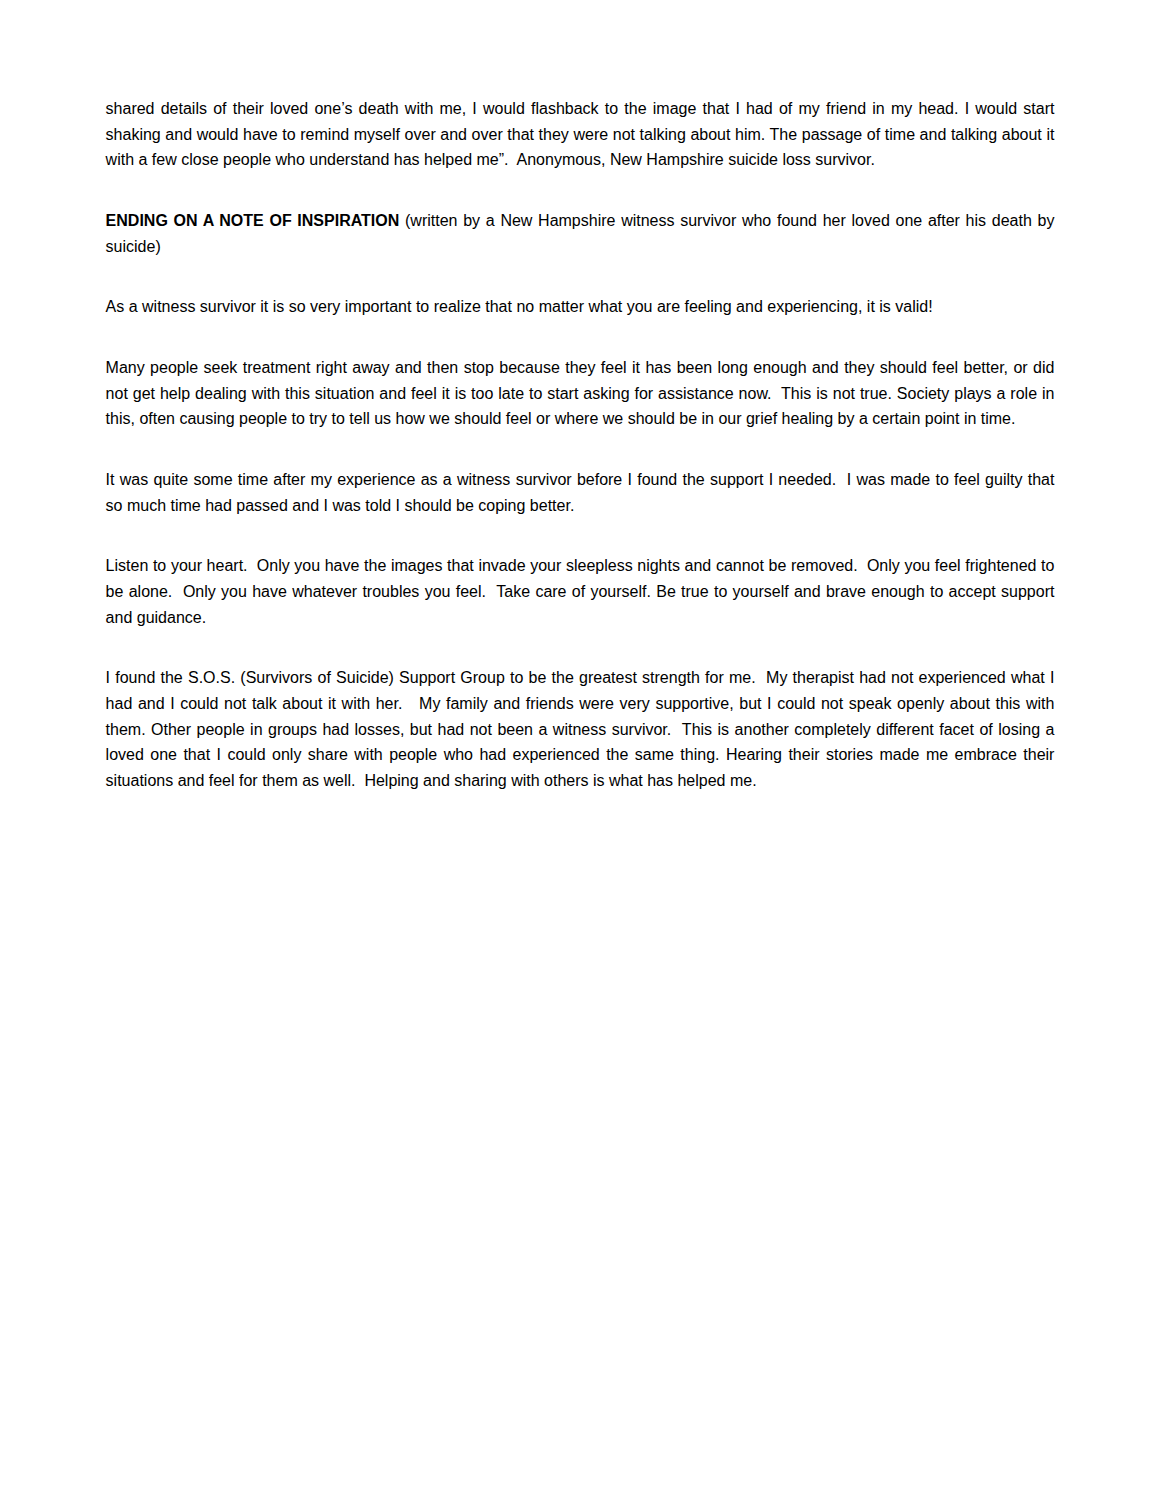shared details of their loved one’s death with me, I would flashback to the image that I had of my friend in my head. I would start shaking and would have to remind myself over and over that they were not talking about him. The passage of time and talking about it with a few close people who understand has helped me”. Anonymous, New Hampshire suicide loss survivor.
ENDING ON A NOTE OF INSPIRATION (written by a New Hampshire witness survivor who found her loved one after his death by suicide)
As a witness survivor it is so very important to realize that no matter what you are feeling and experiencing, it is valid!
Many people seek treatment right away and then stop because they feel it has been long enough and they should feel better, or did not get help dealing with this situation and feel it is too late to start asking for assistance now. This is not true. Society plays a role in this, often causing people to try to tell us how we should feel or where we should be in our grief healing by a certain point in time.
It was quite some time after my experience as a witness survivor before I found the support I needed. I was made to feel guilty that so much time had passed and I was told I should be coping better.
Listen to your heart. Only you have the images that invade your sleepless nights and cannot be removed. Only you feel frightened to be alone. Only you have whatever troubles you feel. Take care of yourself. Be true to yourself and brave enough to accept support and guidance.
I found the S.O.S. (Survivors of Suicide) Support Group to be the greatest strength for me. My therapist had not experienced what I had and I could not talk about it with her. My family and friends were very supportive, but I could not speak openly about this with them. Other people in groups had losses, but had not been a witness survivor. This is another completely different facet of losing a loved one that I could only share with people who had experienced the same thing. Hearing their stories made me embrace their situations and feel for them as well. Helping and sharing with others is what has helped me.